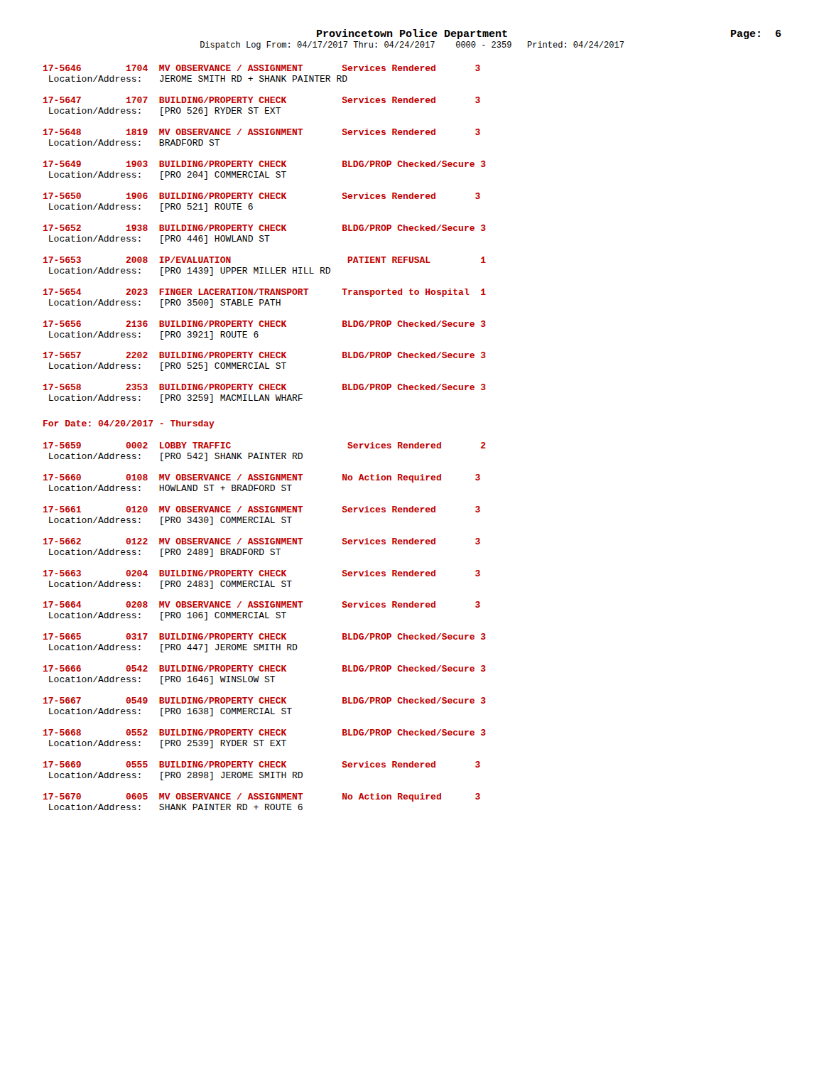Provincetown Police Department Page: 6
Dispatch Log From: 04/17/2017 Thru: 04/24/2017 0000 - 2359 Printed: 04/24/2017
17-5646 1704 MV OBSERVANCE / ASSIGNMENT Services Rendered 3
Location/Address: JEROME SMITH RD + SHANK PAINTER RD
17-5647 1707 BUILDING/PROPERTY CHECK Services Rendered 3
Location/Address: [PRO 526] RYDER ST EXT
17-5648 1819 MV OBSERVANCE / ASSIGNMENT Services Rendered 3
Location/Address: BRADFORD ST
17-5649 1903 BUILDING/PROPERTY CHECK BLDG/PROP Checked/Secure 3
Location/Address: [PRO 204] COMMERCIAL ST
17-5650 1906 BUILDING/PROPERTY CHECK Services Rendered 3
Location/Address: [PRO 521] ROUTE 6
17-5652 1938 BUILDING/PROPERTY CHECK BLDG/PROP Checked/Secure 3
Location/Address: [PRO 446] HOWLAND ST
17-5653 2008 IP/EVALUATION PATIENT REFUSAL 1
Location/Address: [PRO 1439] UPPER MILLER HILL RD
17-5654 2023 FINGER LACERATION/TRANSPORT Transported to Hospital 1
Location/Address: [PRO 3500] STABLE PATH
17-5656 2136 BUILDING/PROPERTY CHECK BLDG/PROP Checked/Secure 3
Location/Address: [PRO 3921] ROUTE 6
17-5657 2202 BUILDING/PROPERTY CHECK BLDG/PROP Checked/Secure 3
Location/Address: [PRO 525] COMMERCIAL ST
17-5658 2353 BUILDING/PROPERTY CHECK BLDG/PROP Checked/Secure 3
Location/Address: [PRO 3259] MACMILLAN WHARF
For Date: 04/20/2017 - Thursday
17-5659 0002 LOBBY TRAFFIC Services Rendered 2
Location/Address: [PRO 542] SHANK PAINTER RD
17-5660 0108 MV OBSERVANCE / ASSIGNMENT No Action Required 3
Location/Address: HOWLAND ST + BRADFORD ST
17-5661 0120 MV OBSERVANCE / ASSIGNMENT Services Rendered 3
Location/Address: [PRO 3430] COMMERCIAL ST
17-5662 0122 MV OBSERVANCE / ASSIGNMENT Services Rendered 3
Location/Address: [PRO 2489] BRADFORD ST
17-5663 0204 BUILDING/PROPERTY CHECK Services Rendered 3
Location/Address: [PRO 2483] COMMERCIAL ST
17-5664 0208 MV OBSERVANCE / ASSIGNMENT Services Rendered 3
Location/Address: [PRO 106] COMMERCIAL ST
17-5665 0317 BUILDING/PROPERTY CHECK BLDG/PROP Checked/Secure 3
Location/Address: [PRO 447] JEROME SMITH RD
17-5666 0542 BUILDING/PROPERTY CHECK BLDG/PROP Checked/Secure 3
Location/Address: [PRO 1646] WINSLOW ST
17-5667 0549 BUILDING/PROPERTY CHECK BLDG/PROP Checked/Secure 3
Location/Address: [PRO 1638] COMMERCIAL ST
17-5668 0552 BUILDING/PROPERTY CHECK BLDG/PROP Checked/Secure 3
Location/Address: [PRO 2539] RYDER ST EXT
17-5669 0555 BUILDING/PROPERTY CHECK Services Rendered 3
Location/Address: [PRO 2898] JEROME SMITH RD
17-5670 0605 MV OBSERVANCE / ASSIGNMENT No Action Required 3
Location/Address: SHANK PAINTER RD + ROUTE 6